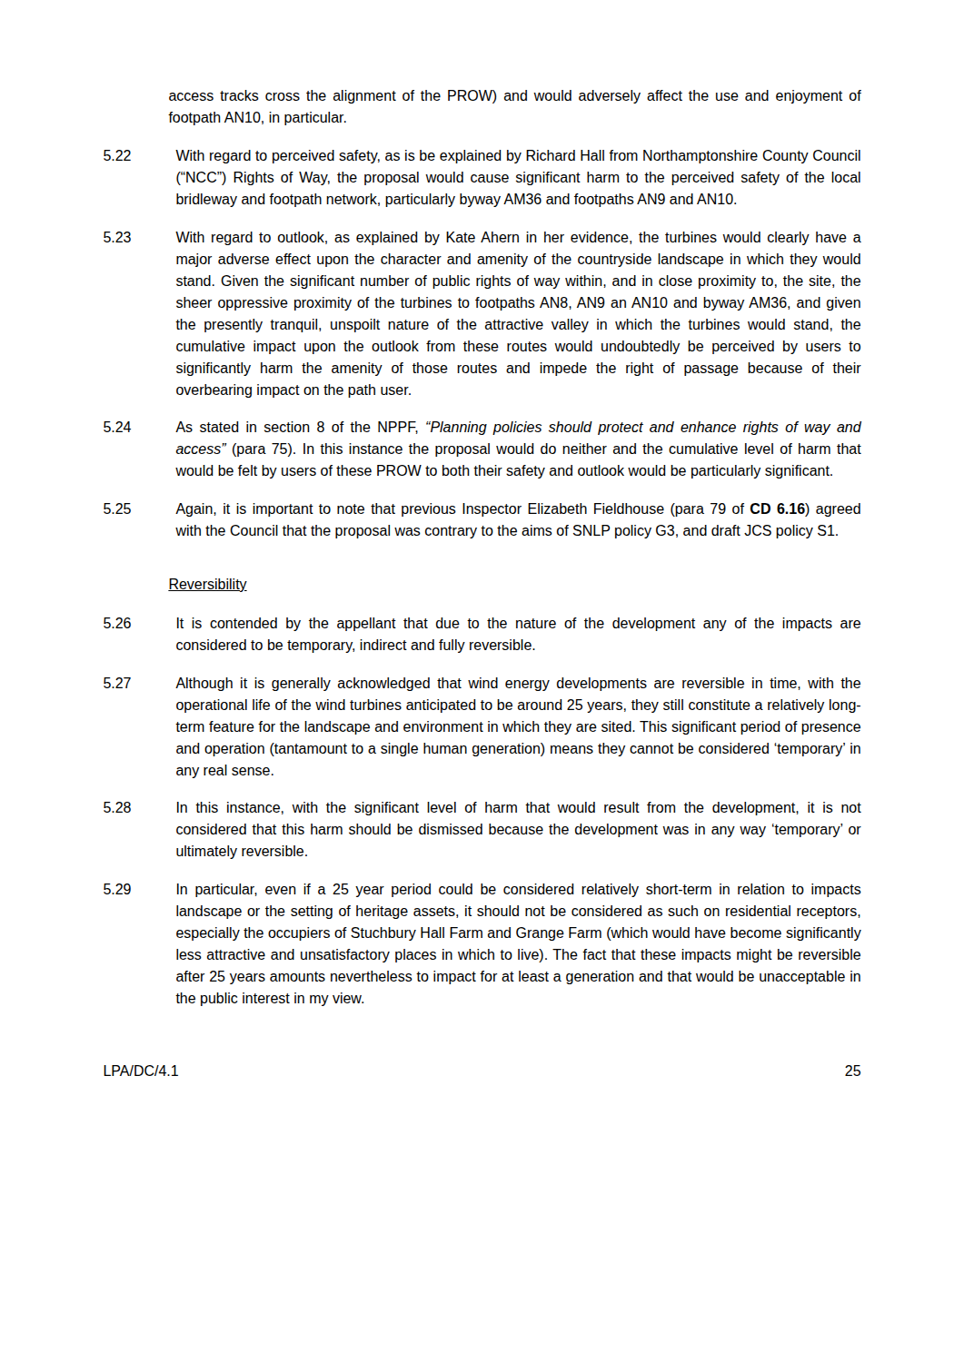access tracks cross the alignment of the PROW) and would adversely affect the use and enjoyment of footpath AN10, in particular.
5.22
With regard to perceived safety, as is be explained by Richard Hall from Northamptonshire County Council (“NCC”) Rights of Way, the proposal would cause significant harm to the perceived safety of the local bridleway and footpath network, particularly byway AM36 and footpaths AN9 and AN10.
5.23
With regard to outlook, as explained by Kate Ahern in her evidence, the turbines would clearly have a major adverse effect upon the character and amenity of the countryside landscape in which they would stand. Given the significant number of public rights of way within, and in close proximity to, the site, the sheer oppressive proximity of the turbines to footpaths AN8, AN9 an AN10 and byway AM36, and given the presently tranquil, unspoilt nature of the attractive valley in which the turbines would stand, the cumulative impact upon the outlook from these routes would undoubtedly be perceived by users to significantly harm the amenity of those routes and impede the right of passage because of their overbearing impact on the path user.
5.24
As stated in section 8 of the NPPF, “Planning policies should protect and enhance rights of way and access” (para 75). In this instance the proposal would do neither and the cumulative level of harm that would be felt by users of these PROW to both their safety and outlook would be particularly significant.
5.25
Again, it is important to note that previous Inspector Elizabeth Fieldhouse (para 79 of CD 6.16) agreed with the Council that the proposal was contrary to the aims of SNLP policy G3, and draft JCS policy S1.
Reversibility
5.26
It is contended by the appellant that due to the nature of the development any of the impacts are considered to be temporary, indirect and fully reversible.
5.27
Although it is generally acknowledged that wind energy developments are reversible in time, with the operational life of the wind turbines anticipated to be around 25 years, they still constitute a relatively long-term feature for the landscape and environment in which they are sited. This significant period of presence and operation (tantamount to a single human generation) means they cannot be considered ‘temporary’ in any real sense.
5.28
In this instance, with the significant level of harm that would result from the development, it is not considered that this harm should be dismissed because the development was in any way ‘temporary’ or ultimately reversible.
5.29
In particular, even if a 25 year period could be considered relatively short-term in relation to impacts landscape or the setting of heritage assets, it should not be considered as such on residential receptors, especially the occupiers of Stuchbury Hall Farm and Grange Farm (which would have become significantly less attractive and unsatisfactory places in which to live). The fact that these impacts might be reversible after 25 years amounts nevertheless to impact for at least a generation and that would be unacceptable in the public interest in my view.
LPA/DC/4.1 25